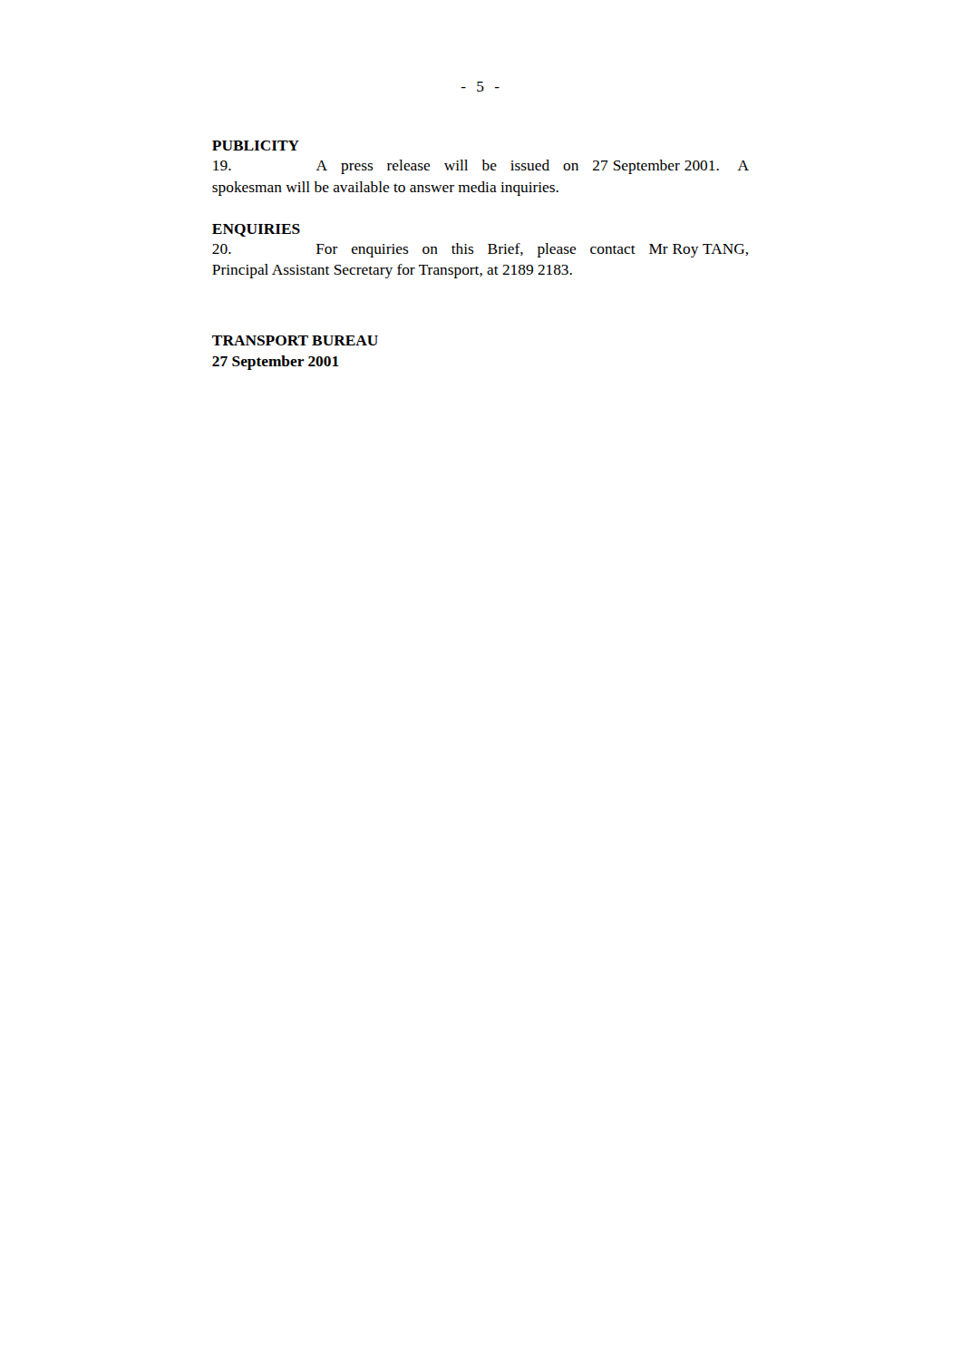- 5 -
Publicity
19. A press release will be issued on 27 September 2001. A spokesman will be available to answer media inquiries.
Enquiries
20. For enquiries on this Brief, please contact Mr Roy TANG, Principal Assistant Secretary for Transport, at 2189 2183.
TRANSPORT BUREAU
27 September 2001